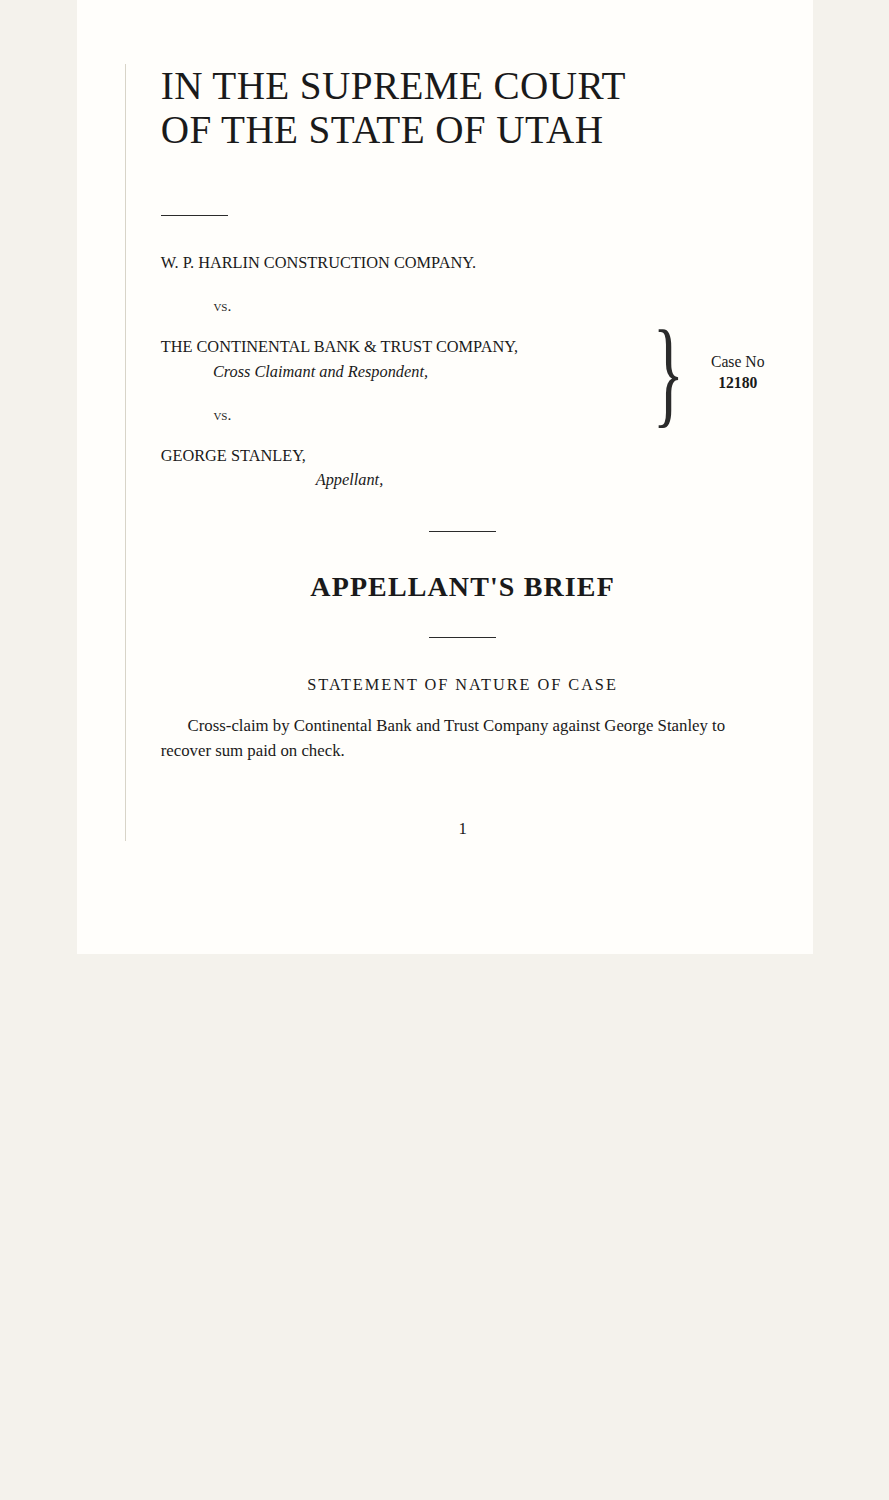IN THE SUPREME COURT
OF THE STATE OF UTAH
W. P. HARLIN CONSTRUCTION COMPANY.
vs.
THE CONTINENTAL BANK & TRUST COMPANY,
Cross Claimant and Respondent,
vs.
GEORGE STANLEY,
Appellant,
}
Case No
12180
APPELLANT'S BRIEF
Statement of Nature of Case
Cross-claim by Continental Bank and Trust Company against George Stanley to recover sum paid on check.
1